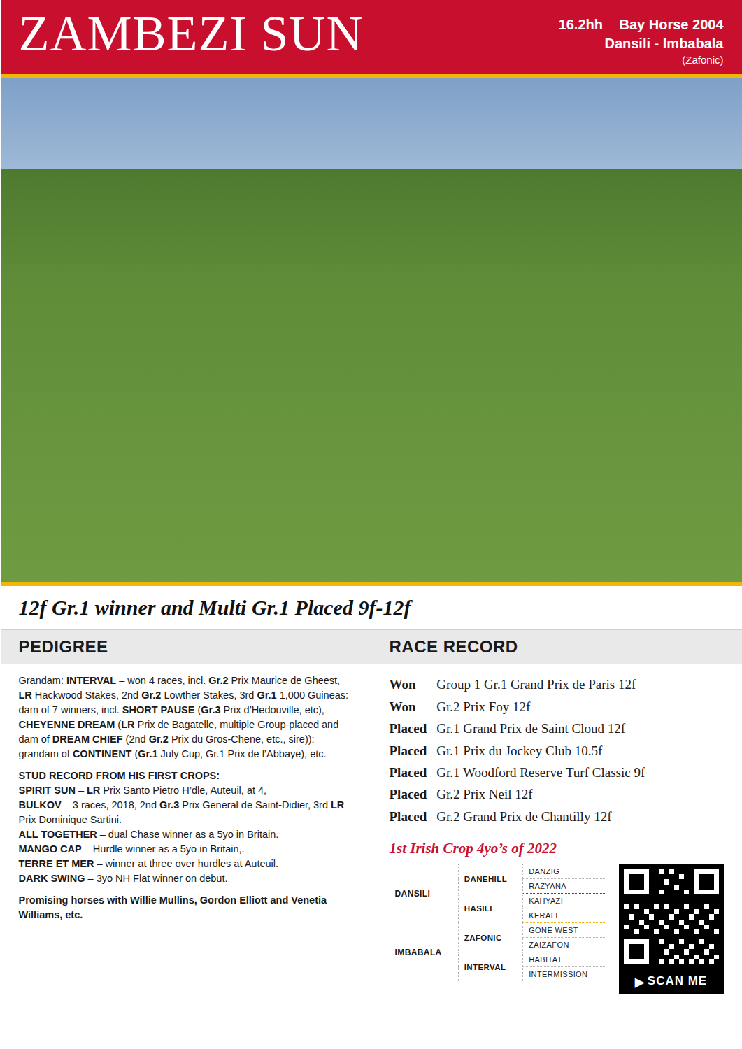ZAMBEZI SUN
16.2hh Bay Horse 2004
Dansili - Imbabala
(Zafonic)
12f Gr.1 winner and Multi Gr.1 Placed 9f-12f
PEDIGREE
Grandam: INTERVAL – won 4 races, incl. Gr.2 Prix Maurice de Gheest, LR Hackwood Stakes, 2nd Gr.2 Lowther Stakes, 3rd Gr.1 1,000 Guineas: dam of 7 winners, incl. SHORT PAUSE (Gr.3 Prix d’Hedouville, etc), CHEYENNE DREAM (LR Prix de Bagatelle, multiple Group-placed and dam of DREAM CHIEF (2nd Gr.2 Prix du Gros-Chene, etc., sire)): grandam of CONTINENT (Gr.1 July Cup, Gr.1 Prix de l’Abbaye), etc.
STUD RECORD FROM HIS FIRST CROPS:
SPIRIT SUN – LR Prix Santo Pietro H’dle, Auteuil, at 4,
BULKOV – 3 races, 2018, 2nd Gr.3 Prix General de Saint-Didier, 3rd LR Prix Dominique Sartini.
ALL TOGETHER – dual Chase winner as a 5yo in Britain.
MANGO CAP – Hurdle winner as a 5yo in Britain,.
TERRE ET MER – winner at three over hurdles at Auteuil.
DARK SWING – 3yo NH Flat winner on debut.
Promising horses with Willie Mullins, Gordon Elliott and Venetia Williams, etc.
RACE RECORD
| Won | Group 1 Gr.1 Grand Prix de Paris 12f |
| Won | Gr.2 Prix Foy 12f |
| Placed | Gr.1 Grand Prix de Saint Cloud 12f |
| Placed | Gr.1 Prix du Jockey Club 10.5f |
| Placed | Gr.1 Woodford Reserve Turf Classic 9f |
| Placed | Gr.2 Prix Neil 12f |
| Placed | Gr.2 Grand Prix de Chantilly 12f |
1st Irish Crop 4yo’s of 2022
| DANSILI | DANEHILL | DANZIG |
| RAZYANA |
| HASILI | KAHYAZI |
| KERALI |
| IMBABALA | ZAFONIC | GONE WEST |
| ZAIZAFON |
| INTERVAL | HABITAT |
| INTERMISSION |
▶SCAN ME